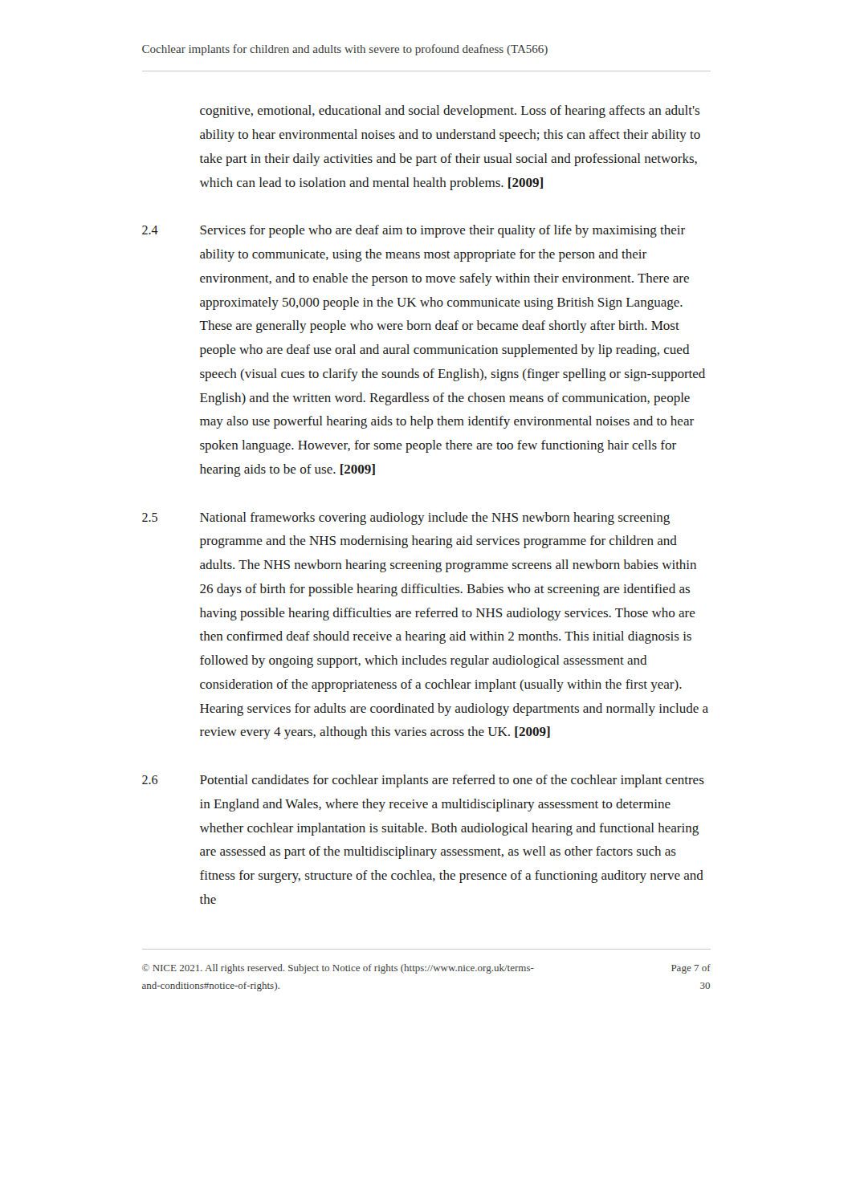Cochlear implants for children and adults with severe to profound deafness (TA566)
cognitive, emotional, educational and social development. Loss of hearing affects an adult's ability to hear environmental noises and to understand speech; this can affect their ability to take part in their daily activities and be part of their usual social and professional networks, which can lead to isolation and mental health problems. [2009]
2.4
Services for people who are deaf aim to improve their quality of life by maximising their ability to communicate, using the means most appropriate for the person and their environment, and to enable the person to move safely within their environment. There are approximately 50,000 people in the UK who communicate using British Sign Language. These are generally people who were born deaf or became deaf shortly after birth. Most people who are deaf use oral and aural communication supplemented by lip reading, cued speech (visual cues to clarify the sounds of English), signs (finger spelling or sign-supported English) and the written word. Regardless of the chosen means of communication, people may also use powerful hearing aids to help them identify environmental noises and to hear spoken language. However, for some people there are too few functioning hair cells for hearing aids to be of use. [2009]
2.5
National frameworks covering audiology include the NHS newborn hearing screening programme and the NHS modernising hearing aid services programme for children and adults. The NHS newborn hearing screening programme screens all newborn babies within 26 days of birth for possible hearing difficulties. Babies who at screening are identified as having possible hearing difficulties are referred to NHS audiology services. Those who are then confirmed deaf should receive a hearing aid within 2 months. This initial diagnosis is followed by ongoing support, which includes regular audiological assessment and consideration of the appropriateness of a cochlear implant (usually within the first year). Hearing services for adults are coordinated by audiology departments and normally include a review every 4 years, although this varies across the UK. [2009]
2.6
Potential candidates for cochlear implants are referred to one of the cochlear implant centres in England and Wales, where they receive a multidisciplinary assessment to determine whether cochlear implantation is suitable. Both audiological hearing and functional hearing are assessed as part of the multidisciplinary assessment, as well as other factors such as fitness for surgery, structure of the cochlea, the presence of a functioning auditory nerve and the
© NICE 2021. All rights reserved. Subject to Notice of rights (https://www.nice.org.uk/terms-and-conditions#notice-of-rights).
Page 7 of
30